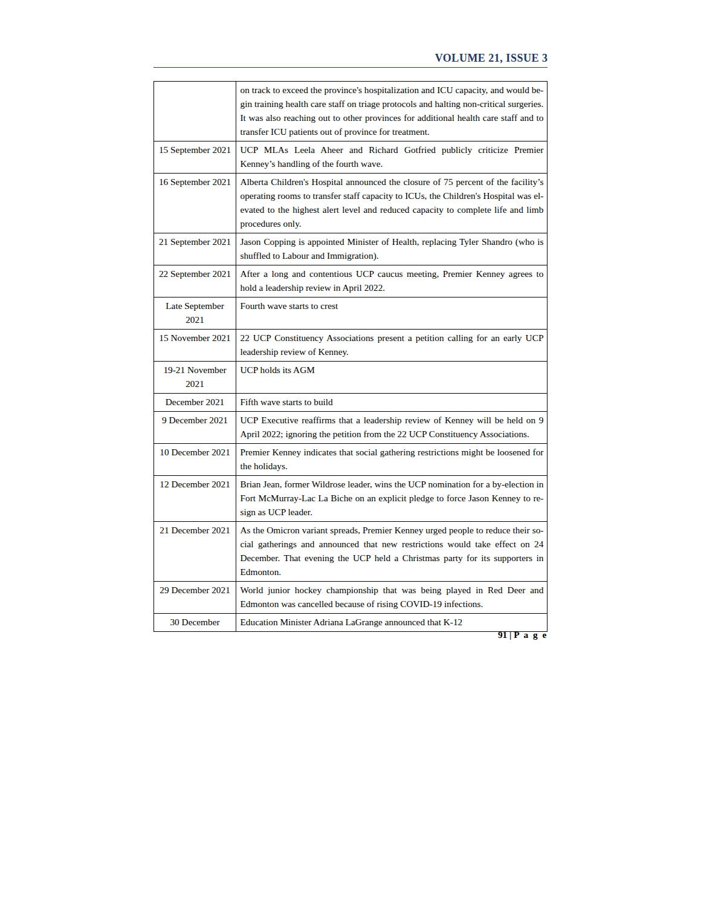VOLUME 21, ISSUE 3
| | on track to exceed the province's hospitalization and ICU capacity, and would begin training health care staff on triage protocols and halting non-critical surgeries. It was also reaching out to other provinces for additional health care staff and to transfer ICU patients out of province for treatment. |
| 15 September 2021 | UCP MLAs Leela Aheer and Richard Gotfried publicly criticize Premier Kenney’s handling of the fourth wave. |
| 16 September 2021 | Alberta Children's Hospital announced the closure of 75 percent of the facility’s operating rooms to transfer staff capacity to ICUs, the Children's Hospital was elevated to the highest alert level and reduced capacity to complete life and limb procedures only. |
| 21 September 2021 | Jason Copping is appointed Minister of Health, replacing Tyler Shandro (who is shuffled to Labour and Immigration). |
| 22 September 2021 | After a long and contentious UCP caucus meeting, Premier Kenney agrees to hold a leadership review in April 2022. |
| Late September 2021 | Fourth wave starts to crest |
| 15 November 2021 | 22 UCP Constituency Associations present a petition calling for an early UCP leadership review of Kenney. |
| 19-21 November 2021 | UCP holds its AGM |
| December 2021 | Fifth wave starts to build |
| 9 December 2021 | UCP Executive reaffirms that a leadership review of Kenney will be held on 9 April 2022; ignoring the petition from the 22 UCP Constituency Associations. |
| 10 December 2021 | Premier Kenney indicates that social gathering restrictions might be loosened for the holidays. |
| 12 December 2021 | Brian Jean, former Wildrose leader, wins the UCP nomination for a by-election in Fort McMurray-Lac La Biche on an explicit pledge to force Jason Kenney to resign as UCP leader. |
| 21 December 2021 | As the Omicron variant spreads, Premier Kenney urged people to reduce their social gatherings and announced that new restrictions would take effect on 24 December. That evening the UCP held a Christmas party for its supporters in Edmonton. |
| 29 December 2021 | World junior hockey championship that was being played in Red Deer and Edmonton was cancelled because of rising COVID-19 infections. |
| 30 December | Education Minister Adriana LaGrange announced that K-12 |
91 | P a g e